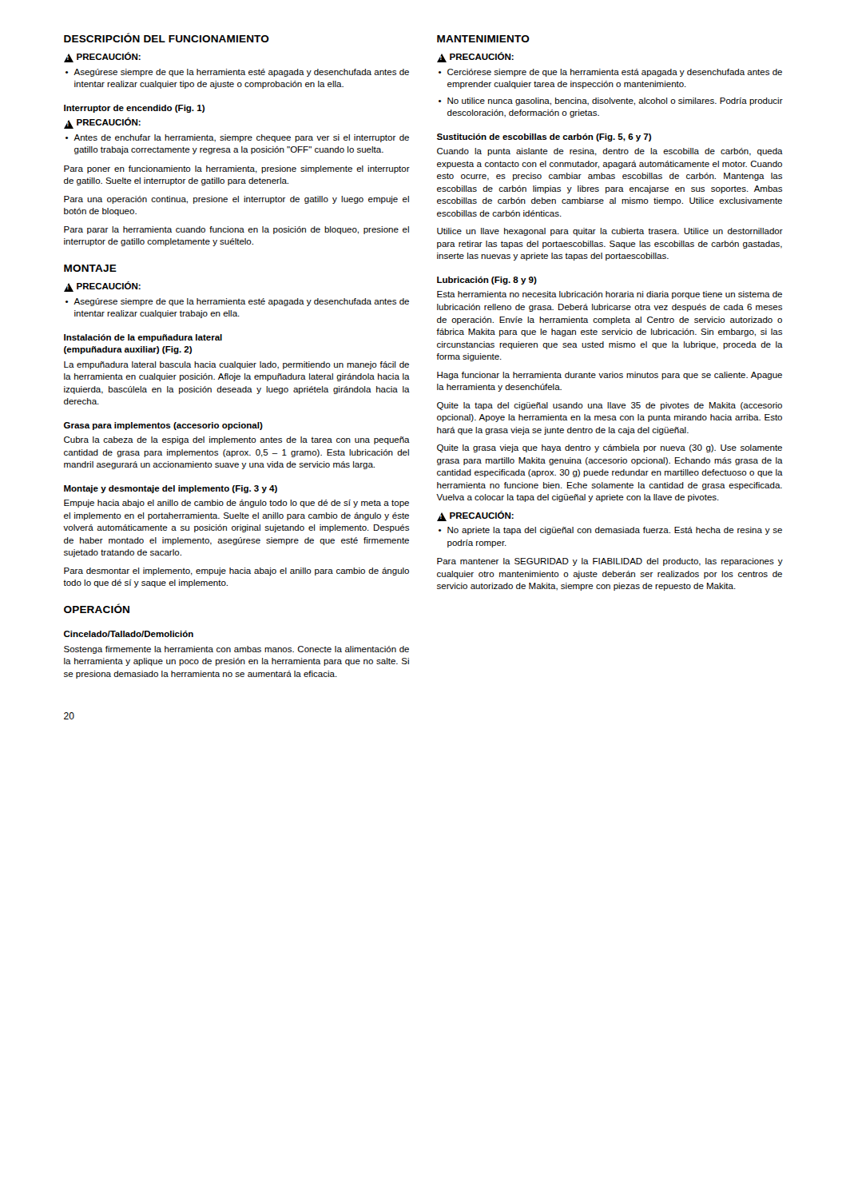DESCRIPCIÓN DEL FUNCIONAMIENTO
PRECAUCIÓN:
Asegúrese siempre de que la herramienta esté apagada y desenchufada antes de intentar realizar cualquier tipo de ajuste o comprobación en la ella.
Interruptor de encendido (Fig. 1)
PRECAUCIÓN:
Antes de enchufar la herramienta, siempre chequee para ver si el interruptor de gatillo trabaja correctamente y regresa a la posición "OFF" cuando lo suelta.
Para poner en funcionamiento la herramienta, presione simplemente el interruptor de gatillo. Suelte el interruptor de gatillo para detenerla.
Para una operación continua, presione el interruptor de gatillo y luego empuje el botón de bloqueo.
Para parar la herramienta cuando funciona en la posición de bloqueo, presione el interruptor de gatillo completamente y suéltelo.
MONTAJE
PRECAUCIÓN:
Asegúrese siempre de que la herramienta esté apagada y desenchufada antes de intentar realizar cualquier trabajo en ella.
Instalación de la empuñadura lateral
(empuñadura auxiliar) (Fig. 2)
La empuñadura lateral bascula hacia cualquier lado, permitiendo un manejo fácil de la herramienta en cualquier posición. Afloje la empuñadura lateral girándola hacia la izquierda, bascúlela en la posición deseada y luego apriétela girándola hacia la derecha.
Grasa para implementos (accesorio opcional)
Cubra la cabeza de la espiga del implemento antes de la tarea con una pequeña cantidad de grasa para implementos (aprox. 0,5 – 1 gramo). Esta lubricación del mandril asegurará un accionamiento suave y una vida de servicio más larga.
Montaje y desmontaje del implemento (Fig. 3 y 4)
Empuje hacia abajo el anillo de cambio de ángulo todo lo que dé de sí y meta a tope el implemento en el portaherramienta. Suelte el anillo para cambio de ángulo y éste volverá automáticamente a su posición original sujetando el implemento. Después de haber montado el implemento, asegúrese siempre de que esté firmemente sujetado tratando de sacarlo.
Para desmontar el implemento, empuje hacia abajo el anillo para cambio de ángulo todo lo que dé sí y saque el implemento.
OPERACIÓN
Cincelado/Tallado/Demolición
Sostenga firmemente la herramienta con ambas manos. Conecte la alimentación de la herramienta y aplique un poco de presión en la herramienta para que no salte. Si se presiona demasiado la herramienta no se aumentará la eficacia.
MANTENIMIENTO
PRECAUCIÓN:
Cerciórese siempre de que la herramienta está apagada y desenchufada antes de emprender cualquier tarea de inspección o mantenimiento.
No utilice nunca gasolina, bencina, disolvente, alcohol o similares. Podría producir descoloración, deformación o grietas.
Sustitución de escobillas de carbón (Fig. 5, 6 y 7)
Cuando la punta aislante de resina, dentro de la escobilla de carbón, queda expuesta a contacto con el conmutador, apagará automáticamente el motor. Cuando esto ocurre, es preciso cambiar ambas escobillas de carbón. Mantenga las escobillas de carbón limpias y libres para encajarse en sus soportes. Ambas escobillas de carbón deben cambiarse al mismo tiempo. Utilice exclusivamente escobillas de carbón idénticas.
Utilice un llave hexagonal para quitar la cubierta trasera. Utilice un destornillador para retirar las tapas del portaescobillas. Saque las escobillas de carbón gastadas, inserte las nuevas y apriete las tapas del portaescobillas.
Lubricación (Fig. 8 y 9)
Esta herramienta no necesita lubricación horaria ni diaria porque tiene un sistema de lubricación relleno de grasa. Deberá lubricarse otra vez después de cada 6 meses de operación. Envíe la herramienta completa al Centro de servicio autorizado o fábrica Makita para que le hagan este servicio de lubricación. Sin embargo, si las circunstancias requieren que sea usted mismo el que la lubrique, proceda de la forma siguiente.
Haga funcionar la herramienta durante varios minutos para que se caliente. Apague la herramienta y desenchúfela.
Quite la tapa del cigüeñal usando una llave 35 de pivotes de Makita (accesorio opcional). Apoye la herramienta en la mesa con la punta mirando hacia arriba. Esto hará que la grasa vieja se junte dentro de la caja del cigüeñal.
Quite la grasa vieja que haya dentro y cámbiela por nueva (30 g). Use solamente grasa para martillo Makita genuina (accesorio opcional). Echando más grasa de la cantidad especificada (aprox. 30 g) puede redundar en martilleo defectuoso o que la herramienta no funcione bien. Eche solamente la cantidad de grasa especificada. Vuelva a colocar la tapa del cigüeñal y apriete con la llave de pivotes.
PRECAUCIÓN:
No apriete la tapa del cigüeñal con demasiada fuerza. Está hecha de resina y se podría romper.
Para mantener la SEGURIDAD y la FIABILIDAD del producto, las reparaciones y cualquier otro mantenimiento o ajuste deberán ser realizados por los centros de servicio autorizado de Makita, siempre con piezas de repuesto de Makita.
20